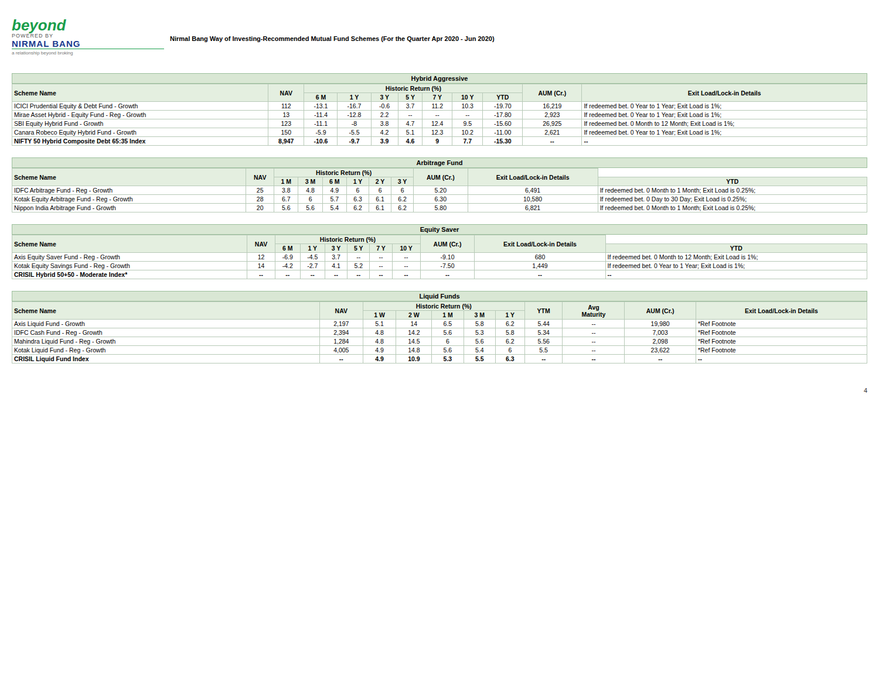beyond
POWERED BY
NIRMAL BANG
a relationship beyond broking
Nirmal Bang Way of Investing-Recommended Mutual Fund Schemes (For the Quarter Apr 2020 - Jun 2020)
Hybrid Aggressive
| Scheme Name | NAV | Historic Return (%) | AUM (Cr.) | Exit Load/Lock-in Details |
| --- | --- | --- | --- | --- |
| 6 M | 1 Y | 3 Y | 5 Y | 7 Y | 10 Y | YTD |
| ICICI Prudential Equity & Debt Fund - Growth | 112 | -13.1 | -16.7 | -0.6 | 3.7 | 11.2 | 10.3 | -19.70 | 16,219 | If redeemed bet. 0 Year to 1 Year; Exit Load is 1%; |
| Mirae Asset Hybrid - Equity Fund - Reg - Growth | 13 | -11.4 | -12.8 | 2.2 | -- | -- | -- | -17.80 | 2,923 | If redeemed bet. 0 Year to 1 Year; Exit Load is 1%; |
| SBI Equity Hybrid Fund - Growth | 123 | -11.1 | -8 | 3.8 | 4.7 | 12.4 | 9.5 | -15.60 | 26,925 | If redeemed bet. 0 Month to 12 Month; Exit Load is 1%; |
| Canara Robeco Equity Hybrid Fund - Growth | 150 | -5.9 | -5.5 | 4.2 | 5.1 | 12.3 | 10.2 | -11.00 | 2,621 | If redeemed bet. 0 Year to 1 Year; Exit Load is 1%; |
| NIFTY 50 Hybrid Composite Debt 65:35 Index | 8,947 | -10.6 | -9.7 | 3.9 | 4.6 | 9 | 7.7 | -15.30 | -- | -- |
Arbitrage Fund
| Scheme Name | NAV | Historic Return (%) | AUM (Cr.) | Exit Load/Lock-in Details |
| --- | --- | --- | --- | --- |
| 1 M | 3 M | 6 M | 1 Y | 2 Y | 3 Y | YTD |
| IDFC Arbitrage Fund - Reg - Growth | 25 | 3.8 | 4.8 | 4.9 | 6 | 6 | 6 | 5.20 | 6,491 | If redeemed bet. 0 Month to 1 Month; Exit Load is 0.25%; |
| Kotak Equity Arbitrage Fund - Reg - Growth | 28 | 6.7 | 6 | 5.7 | 6.3 | 6.1 | 6.2 | 6.30 | 10,580 | If redeemed bet. 0 Day to 30 Day; Exit Load is 0.25%; |
| Nippon India Arbitrage Fund - Growth | 20 | 5.6 | 5.6 | 5.4 | 6.2 | 6.1 | 6.2 | 5.80 | 6,821 | If redeemed bet. 0 Month to 1 Month; Exit Load is 0.25%; |
Equity Saver
| Scheme Name | NAV | Historic Return (%) | AUM (Cr.) | Exit Load/Lock-in Details |
| --- | --- | --- | --- | --- |
| 6 M | 1 Y | 3 Y | 5 Y | 7 Y | 10 Y | YTD |
| Axis Equity Saver Fund - Reg - Growth | 12 | -6.9 | -4.5 | 3.7 | -- | -- | -- | -9.10 | 680 | If redeemed bet. 0 Month to 12 Month; Exit Load is 1%; |
| Kotak Equity Savings Fund - Reg - Growth | 14 | -4.2 | -2.7 | 4.1 | 5.2 | -- | -- | -7.50 | 1,449 | If redeemed bet. 0 Year to 1 Year; Exit Load is 1%; |
| CRISIL Hybrid 50+50 - Moderate Index* | -- | -- | -- | -- | -- | -- | -- | -- | -- | -- |
Liquid Funds
| Scheme Name | NAV | Historic Return (%) | YTM | Avg Maturity | AUM (Cr.) | Exit Load/Lock-in Details |
| --- | --- | --- | --- | --- | --- | --- |
| 1 W | 2 W | 1 M | 3 M | 1 Y |
| Axis Liquid Fund - Growth | 2,197 | 5.1 | 14 | 6.5 | 5.8 | 6.2 | 5.44 | -- | 19,980 | *Ref Footnote |
| IDFC Cash Fund - Reg - Growth | 2,394 | 4.8 | 14.2 | 5.6 | 5.3 | 5.8 | 5.34 | -- | 7,003 | *Ref Footnote |
| Mahindra Liquid Fund - Reg - Growth | 1,284 | 4.8 | 14.5 | 6 | 5.6 | 6.2 | 5.56 | -- | 2,098 | *Ref Footnote |
| Kotak Liquid Fund - Reg - Growth | 4,005 | 4.9 | 14.8 | 5.6 | 5.4 | 6 | 5.5 | -- | 23,622 | *Ref Footnote |
| CRISIL Liquid Fund Index | -- | 4.9 | 10.9 | 5.3 | 5.5 | 6.3 | -- | -- | -- | -- |
4